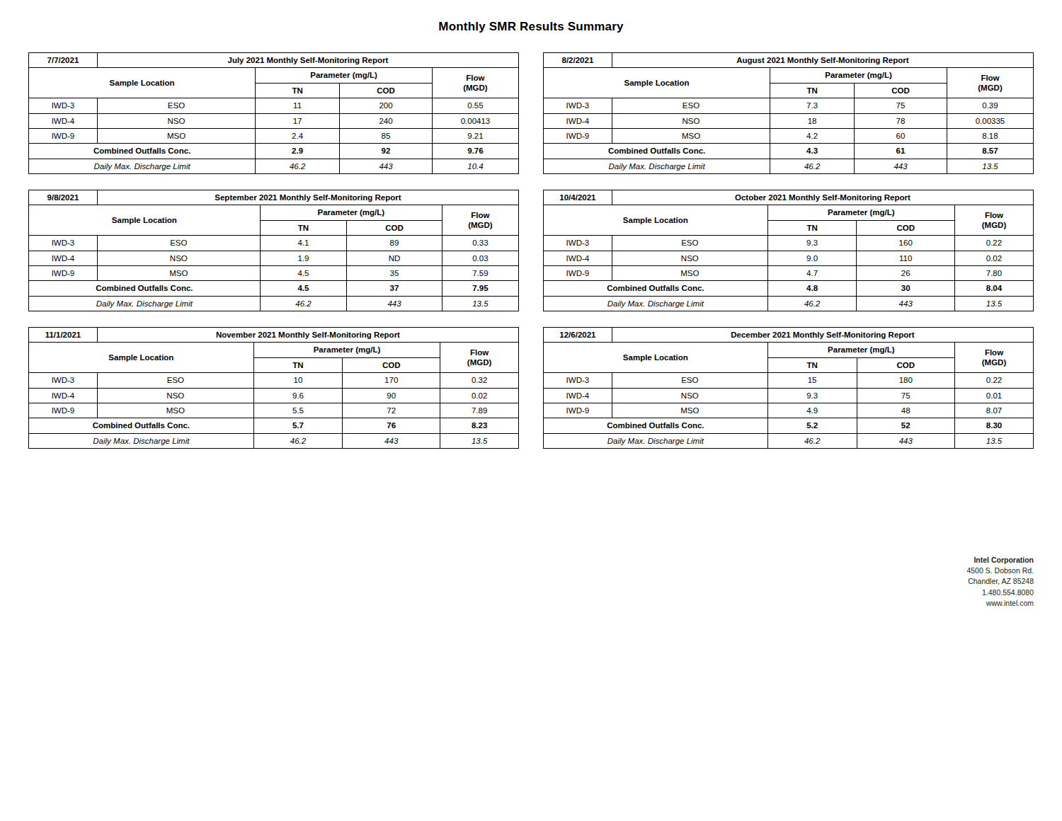Monthly SMR Results Summary
| / 7/7/2021 / July 2021 Monthly Self-Monitoring Report / / Sample Location / Parameter (mg/L) / Flow (MGD) / / TN / COD / / IWD-3 / ESO / 11 / 200 / 0.55 / / IWD-4 / NSO / 17 / 240 / 0.00413 / / IWD-9 / MSO / 2.4 / 85 / 9.21 / / Combined Outfalls Conc. / 2.9 / 92 / 9.76 / / Daily Max. Discharge Limit / 46.2 / 443 / 10.4 / | | / 8/2/2021 / August 2021 Monthly Self-Monitoring Report / / Sample Location / Parameter (mg/L) / Flow (MGD) / / TN / COD / / IWD-3 / ESO / 7.3 / 75 / 0.39 / / IWD-4 / NSO / 18 / 78 / 0.00335 / / IWD-9 / MSO / 4.2 / 60 / 8.18 / / Combined Outfalls Conc. / 4.3 / 61 / 8.57 / / Daily Max. Discharge Limit / 46.2 / 443 / 13.5 / |
| / 9/8/2021 / September 2021 Monthly Self-Monitoring Report / / Sample Location / Parameter (mg/L) / Flow (MGD) / / TN / COD / / IWD-3 / ESO / 4.1 / 89 / 0.33 / / IWD-4 / NSO / 1.9 / ND / 0.03 / / IWD-9 / MSO / 4.5 / 35 / 7.59 / / Combined Outfalls Conc. / 4.5 / 37 / 7.95 / / Daily Max. Discharge Limit / 46.2 / 443 / 13.5 / | | / 10/4/2021 / October 2021 Monthly Self-Monitoring Report / / Sample Location / Parameter (mg/L) / Flow (MGD) / / TN / COD / / IWD-3 / ESO / 9.3 / 160 / 0.22 / / IWD-4 / NSO / 9.0 / 110 / 0.02 / / IWD-9 / MSO / 4.7 / 26 / 7.80 / / Combined Outfalls Conc. / 4.8 / 30 / 8.04 / / Daily Max. Discharge Limit / 46.2 / 443 / 13.5 / |
| / 11/1/2021 / November 2021 Monthly Self-Monitoring Report / / Sample Location / Parameter (mg/L) / Flow (MGD) / / TN / COD / / IWD-3 / ESO / 10 / 170 / 0.32 / / IWD-4 / NSO / 9.6 / 90 / 0.02 / / IWD-9 / MSO / 5.5 / 72 / 7.89 / / Combined Outfalls Conc. / 5.7 / 76 / 8.23 / / Daily Max. Discharge Limit / 46.2 / 443 / 13.5 / | | / 12/6/2021 / December 2021 Monthly Self-Monitoring Report / / Sample Location / Parameter (mg/L) / Flow (MGD) / / TN / COD / / IWD-3 / ESO / 15 / 180 / 0.22 / / IWD-4 / NSO / 9.3 / 75 / 0.01 / / IWD-9 / MSO / 4.9 / 48 / 8.07 / / Combined Outfalls Conc. / 5.2 / 52 / 8.30 / / Daily Max. Discharge Limit / 46.2 / 443 / 13.5 / |
Intel Corporation
4500 S. Dobson Rd.
Chandler, AZ 85248
1.480.554.8080
www.intel.com